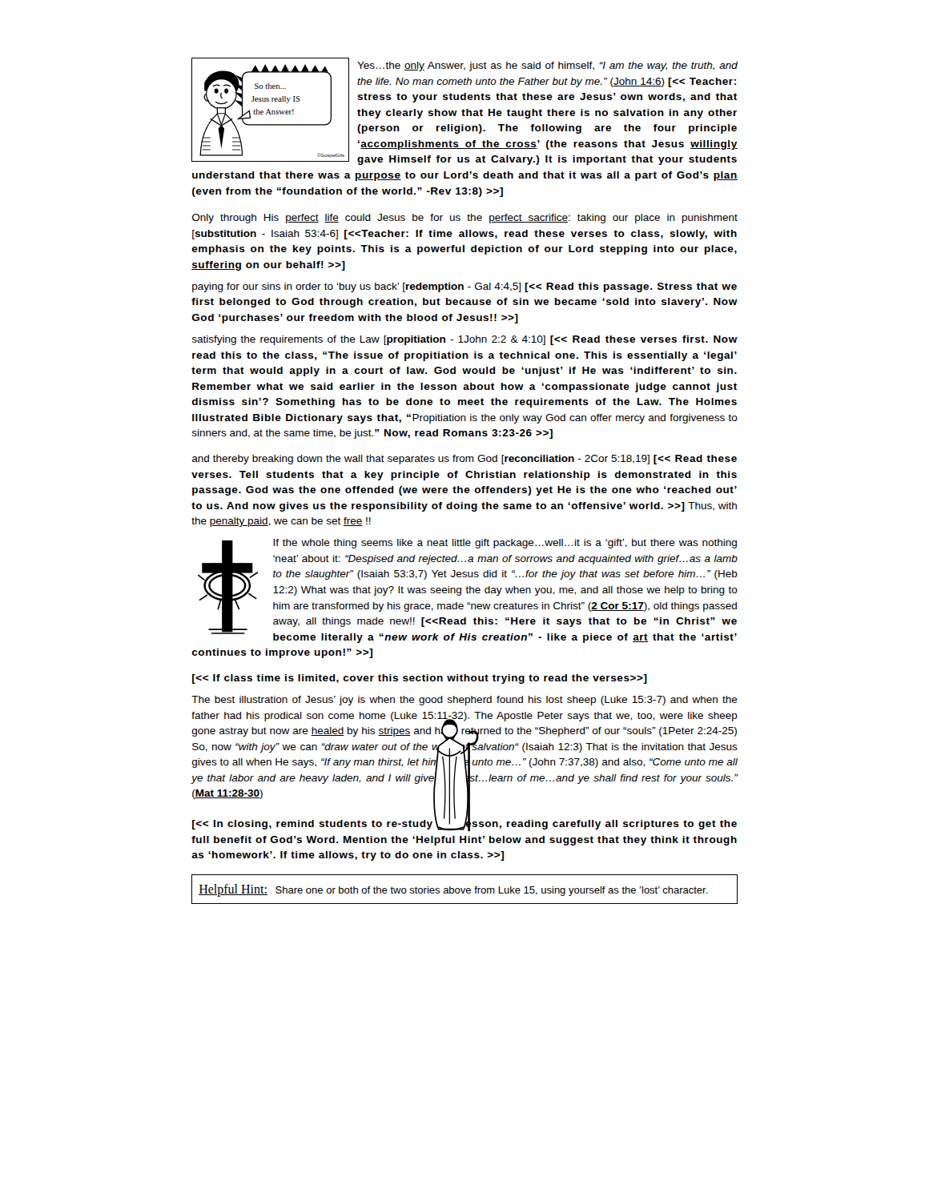So then... Jesus really IS the Answer! ©GospelGifs
Yes…the only Answer, just as he said of himself, “I am the way, the truth, and the life. No man cometh unto the Father but by me.” (John 14:6) [<< Teacher: stress to your students that these are Jesus’ own words, and that they clearly show that He taught there is no salvation in any other (person or religion). The following are the four principle ‘accomplishments of the cross’ (the reasons that Jesus willingly gave Himself for us at Calvary.) It is important that your students understand that there was a purpose to our Lord’s death and that it was all a part of God’s plan (even from the “foundation of the world.” -Rev 13:8) >>]
Only through His perfect life could Jesus be for us the perfect sacrifice: taking our place in punishment [substitution - Isaiah 53:4-6] [<<Teacher: If time allows, read these verses to class, slowly, with emphasis on the key points. This is a powerful depiction of our Lord stepping into our place, suffering on our behalf! >>]
paying for our sins in order to ‘buy us back’ [redemption - Gal 4:4,5] [<< Read this passage. Stress that we first belonged to God through creation, but because of sin we became ‘sold into slavery’. Now God ‘purchases’ our freedom with the blood of Jesus!! >>]
satisfying the requirements of the Law [propitiation - 1John 2:2 & 4:10] [<< Read these verses first. Now read this to the class, “The issue of propitiation is a technical one. This is essentially a ‘legal’ term that would apply in a court of law. God would be ‘unjust’ if He was ‘indifferent’ to sin. Remember what we said earlier in the lesson about how a ‘compassionate judge cannot just dismiss sin’? Something has to be done to meet the requirements of the Law. The Holmes Illustrated Bible Dictionary says that, “Propitiation is the only way God can offer mercy and forgiveness to sinners and, at the same time, be just.” Now, read Romans 3:23-26 >>]
and thereby breaking down the wall that separates us from God [reconciliation - 2Cor 5:18,19] [<< Read these verses. Tell students that a key principle of Christian relationship is demonstrated in this passage. God was the one offended (we were the offenders) yet He is the one who ‘reached out’ to us. And now gives us the responsibility of doing the same to an ‘offensive’ world. >>] Thus, with the penalty paid, we can be set free !!
If the whole thing seems like a neat little gift package…well…it is a ‘gift’, but there was nothing ‘neat’ about it: “Despised and rejected…a man of sorrows and acquainted with grief…as a lamb to the slaughter” (Isaiah 53:3,7) Yet Jesus did it “…for the joy that was set before him…” (Heb 12:2) What was that joy? It was seeing the day when you, me, and all those we help to bring to him are transformed by his grace, made “new creatures in Christ” (2 Cor 5:17), old things passed away, all things made new!! [<<Read this: “Here it says that to be “in Christ” we become literally a “new work of His creation” - like a piece of art that the ‘artist’ continues to improve upon!” >>]
[<< If class time is limited, cover this section without trying to read the verses>>]
The best illustration of Jesus’ joy is when the good shepherd found his lost sheep (Luke 15:3-7) and when the father had his prodical son come home (Luke 15:11-32). The Apostle Peter says that we, too, were like sheep gone astray but now are healed by his stripes and have returned to the “Shepherd” of our “souls” (1Peter 2:24-25) So, now “with joy” we can “draw water out of the wells of salvation“ (Isaiah 12:3) That is the invitation that Jesus gives to all when He says, “If any man thirst, let him come unto me…” (John 7:37,38) and also, “Come unto me all ye that labor and are heavy laden, and I will give you rest…learn of me…and ye shall find rest for your souls.” (Mat 11:28-30)
[<< In closing, remind students to re-study this lesson, reading carefully all scriptures to get the full benefit of God’s Word. Mention the ‘Helpful Hint’ below and suggest that they think it through as ‘homework’. If time allows, try to do one in class. >>]
Helpful Hint: Share one or both of the two stories above from Luke 15, using yourself as the ’lost’ character.